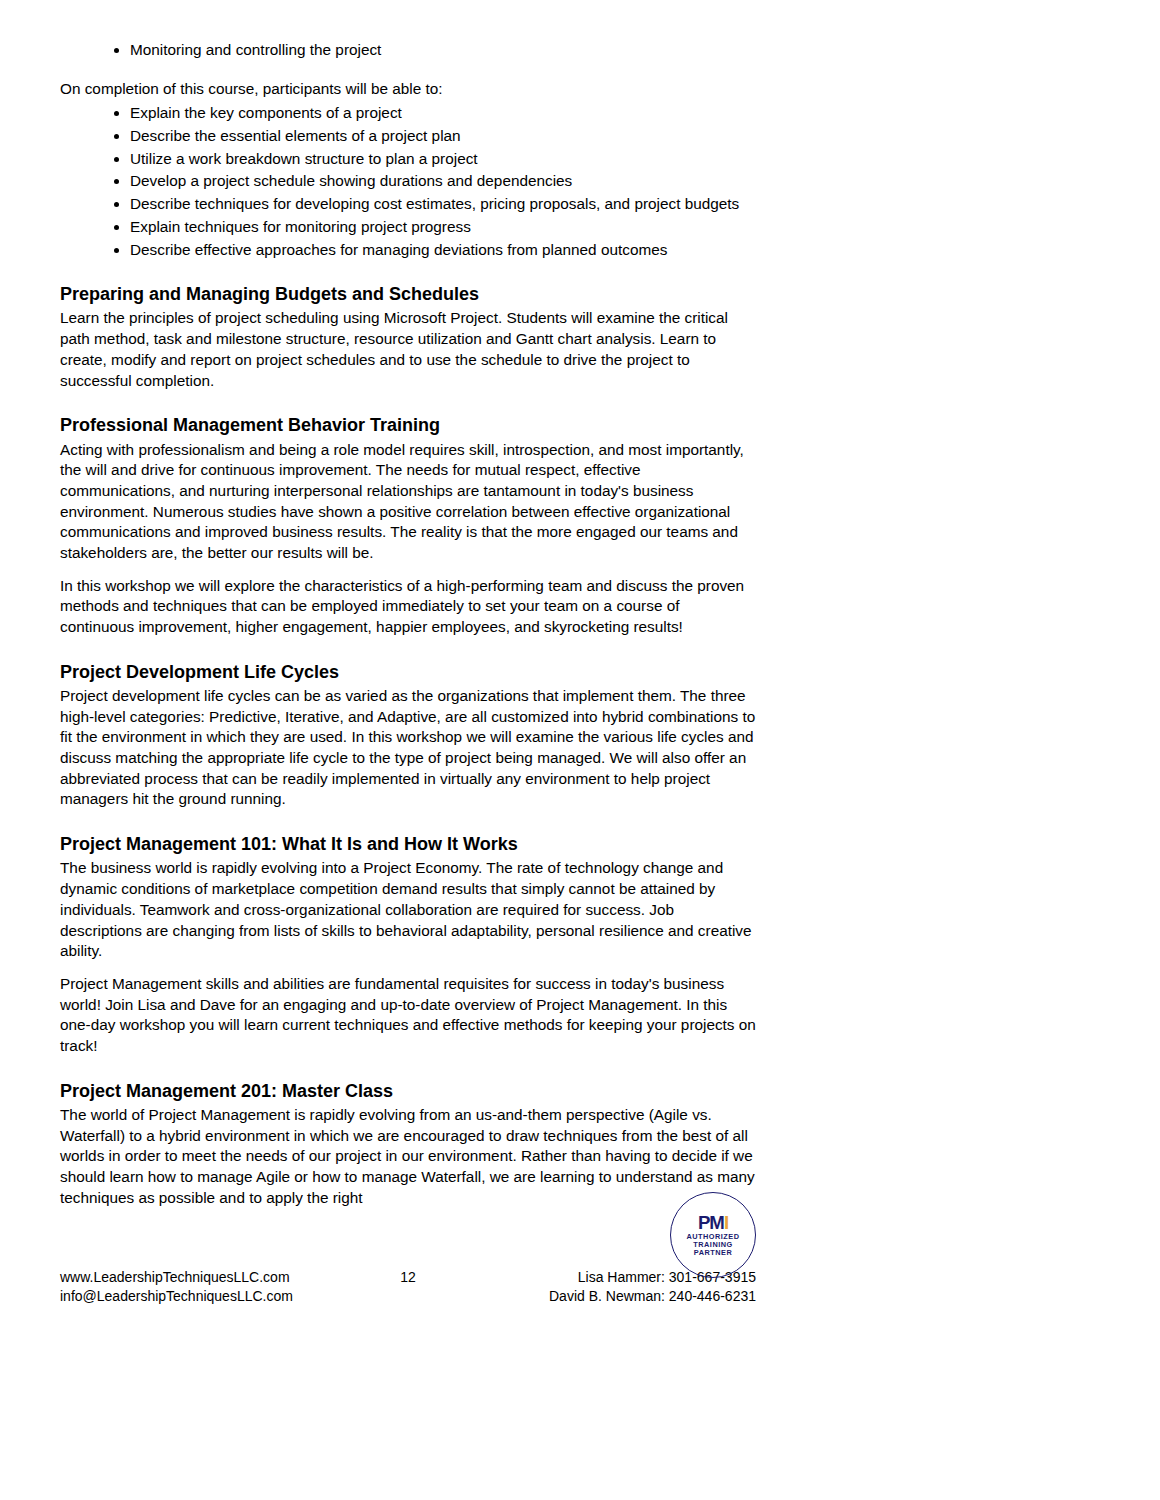Monitoring and controlling the project
On completion of this course, participants will be able to:
Explain the key components of a project
Describe the essential elements of a project plan
Utilize a work breakdown structure to plan a project
Develop a project schedule showing durations and dependencies
Describe techniques for developing cost estimates, pricing proposals, and project budgets
Explain techniques for monitoring project progress
Describe effective approaches for managing deviations from planned outcomes
Preparing and Managing Budgets and Schedules
Learn the principles of project scheduling using Microsoft Project. Students will examine the critical path method, task and milestone structure, resource utilization and Gantt chart analysis. Learn to create, modify and report on project schedules and to use the schedule to drive the project to successful completion.
Professional Management Behavior Training
Acting with professionalism and being a role model requires skill, introspection, and most importantly, the will and drive for continuous improvement. The needs for mutual respect, effective communications, and nurturing interpersonal relationships are tantamount in today's business environment. Numerous studies have shown a positive correlation between effective organizational communications and improved business results. The reality is that the more engaged our teams and stakeholders are, the better our results will be.
In this workshop we will explore the characteristics of a high-performing team and discuss the proven methods and techniques that can be employed immediately to set your team on a course of continuous improvement, higher engagement, happier employees, and skyrocketing results!
Project Development Life Cycles
Project development life cycles can be as varied as the organizations that implement them. The three high-level categories: Predictive, Iterative, and Adaptive, are all customized into hybrid combinations to fit the environment in which they are used. In this workshop we will examine the various life cycles and discuss matching the appropriate life cycle to the type of project being managed. We will also offer an abbreviated process that can be readily implemented in virtually any environment to help project managers hit the ground running.
Project Management 101: What It Is and How It Works
The business world is rapidly evolving into a Project Economy. The rate of technology change and dynamic conditions of marketplace competition demand results that simply cannot be attained by individuals. Teamwork and cross-organizational collaboration are required for success. Job descriptions are changing from lists of skills to behavioral adaptability, personal resilience and creative ability.
Project Management skills and abilities are fundamental requisites for success in today's business world! Join Lisa and Dave for an engaging and up-to-date overview of Project Management. In this one-day workshop you will learn current techniques and effective methods for keeping your projects on track!
Project Management 201: Master Class
The world of Project Management is rapidly evolving from an us-and-them perspective (Agile vs. Waterfall) to a hybrid environment in which we are encouraged to draw techniques from the best of all worlds in order to meet the needs of our project in our environment. Rather than having to decide if we should learn how to manage Agile or how to manage Waterfall, we are learning to understand as many techniques as possible and to apply the right
PMI
AUTHORIZED
TRAINING
PARTNER
| www.LeadershipTechniquesLLC.com | 12 | Lisa Hammer: 301-667-3915 |
| info@LeadershipTechniquesLLC.com | | David B. Newman: 240-446-6231 |